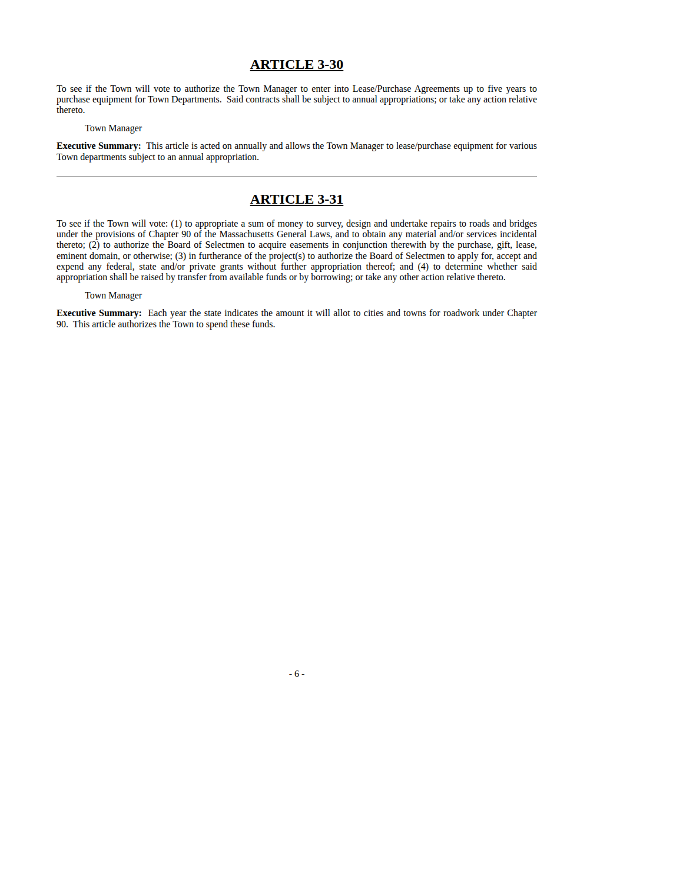ARTICLE 3-30
To see if the Town will vote to authorize the Town Manager to enter into Lease/Purchase Agreements up to five years to purchase equipment for Town Departments. Said contracts shall be subject to annual appropriations; or take any action relative thereto.
Town Manager
Executive Summary: This article is acted on annually and allows the Town Manager to lease/purchase equipment for various Town departments subject to an annual appropriation.
ARTICLE 3-31
To see if the Town will vote: (1) to appropriate a sum of money to survey, design and undertake repairs to roads and bridges under the provisions of Chapter 90 of the Massachusetts General Laws, and to obtain any material and/or services incidental thereto; (2) to authorize the Board of Selectmen to acquire easements in conjunction therewith by the purchase, gift, lease, eminent domain, or otherwise; (3) in furtherance of the project(s) to authorize the Board of Selectmen to apply for, accept and expend any federal, state and/or private grants without further appropriation thereof; and (4) to determine whether said appropriation shall be raised by transfer from available funds or by borrowing; or take any other action relative thereto.
Town Manager
Executive Summary: Each year the state indicates the amount it will allot to cities and towns for roadwork under Chapter 90. This article authorizes the Town to spend these funds.
- 6 -